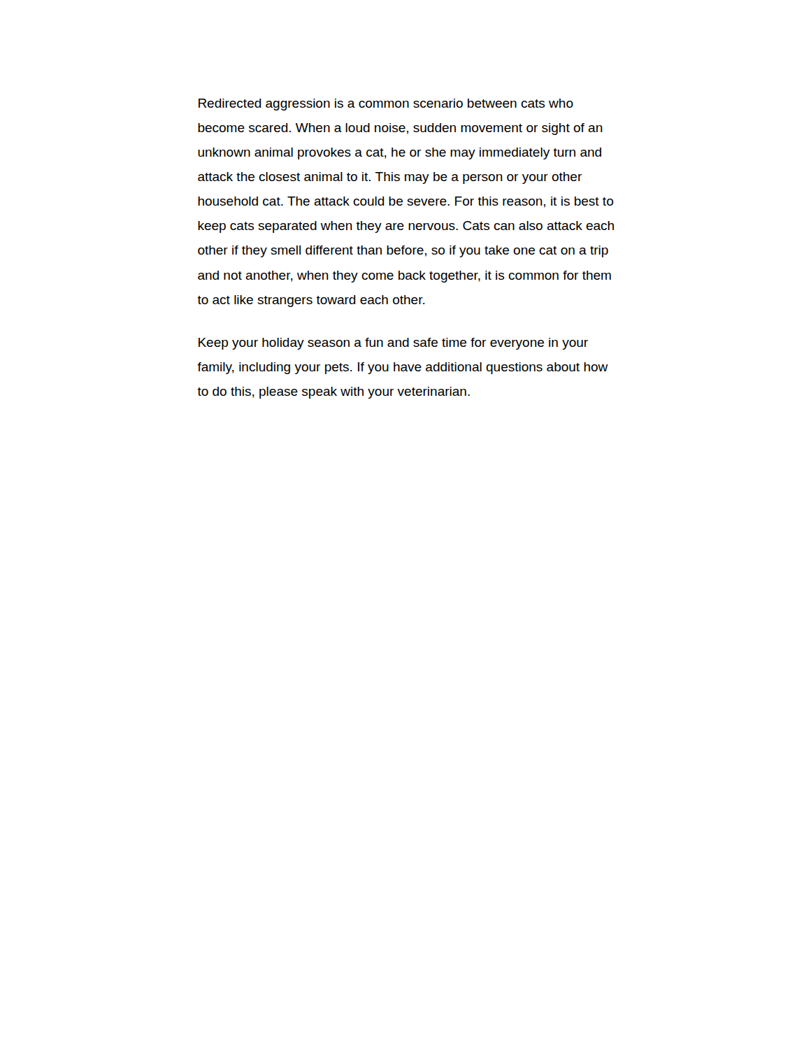Redirected aggression is a common scenario between cats who become scared. When a loud noise, sudden movement or sight of an unknown animal provokes a cat, he or she may immediately turn and attack the closest animal to it. This may be a person or your other household cat. The attack could be severe. For this reason, it is best to keep cats separated when they are nervous. Cats can also attack each other if they smell different than before, so if you take one cat on a trip and not another, when they come back together, it is common for them to act like strangers toward each other.
Keep your holiday season a fun and safe time for everyone in your family, including your pets. If you have additional questions about how to do this, please speak with your veterinarian.